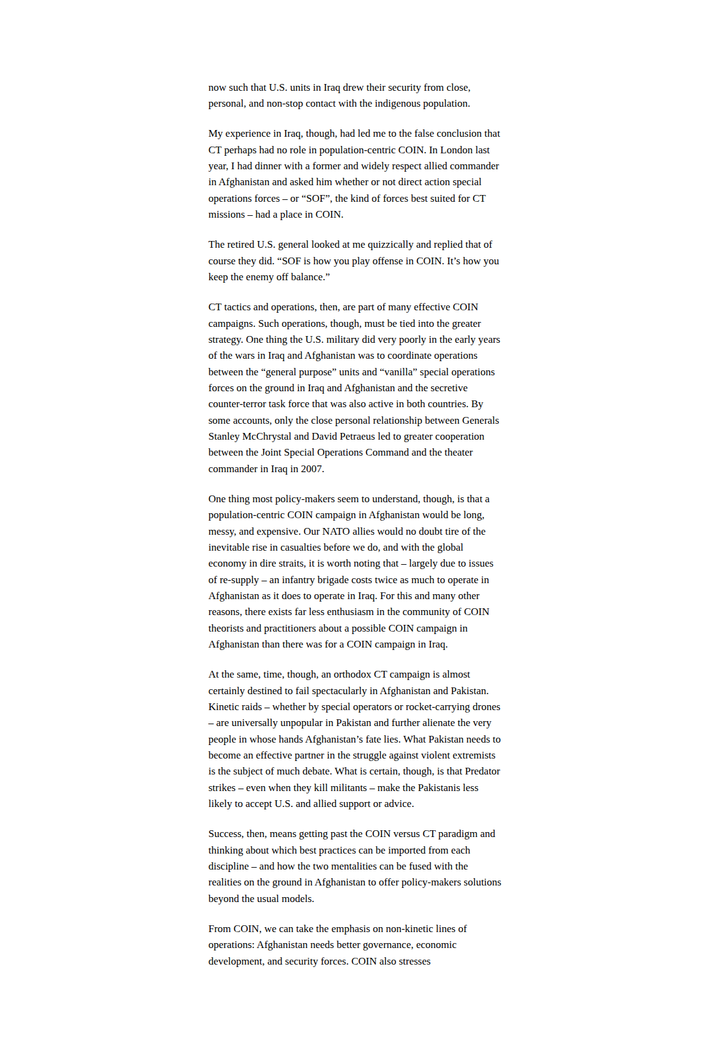now such that U.S. units in Iraq drew their security from close, personal, and non-stop contact with the indigenous population.
My experience in Iraq, though, had led me to the false conclusion that CT perhaps had no role in population-centric COIN. In London last year, I had dinner with a former and widely respect allied commander in Afghanistan and asked him whether or not direct action special operations forces – or “SOF”, the kind of forces best suited for CT missions – had a place in COIN.
The retired U.S. general looked at me quizzically and replied that of course they did. “SOF is how you play offense in COIN. It’s how you keep the enemy off balance.”
CT tactics and operations, then, are part of many effective COIN campaigns. Such operations, though, must be tied into the greater strategy. One thing the U.S. military did very poorly in the early years of the wars in Iraq and Afghanistan was to coordinate operations between the “general purpose” units and “vanilla” special operations forces on the ground in Iraq and Afghanistan and the secretive counter-terror task force that was also active in both countries. By some accounts, only the close personal relationship between Generals Stanley McChrystal and David Petraeus led to greater cooperation between the Joint Special Operations Command and the theater commander in Iraq in 2007.
One thing most policy-makers seem to understand, though, is that a population-centric COIN campaign in Afghanistan would be long, messy, and expensive. Our NATO allies would no doubt tire of the inevitable rise in casualties before we do, and with the global economy in dire straits, it is worth noting that – largely due to issues of re-supply – an infantry brigade costs twice as much to operate in Afghanistan as it does to operate in Iraq. For this and many other reasons, there exists far less enthusiasm in the community of COIN theorists and practitioners about a possible COIN campaign in Afghanistan than there was for a COIN campaign in Iraq.
At the same, time, though, an orthodox CT campaign is almost certainly destined to fail spectacularly in Afghanistan and Pakistan. Kinetic raids – whether by special operators or rocket-carrying drones – are universally unpopular in Pakistan and further alienate the very people in whose hands Afghanistan’s fate lies. What Pakistan needs to become an effective partner in the struggle against violent extremists is the subject of much debate. What is certain, though, is that Predator strikes – even when they kill militants – make the Pakistanis less likely to accept U.S. and allied support or advice.
Success, then, means getting past the COIN versus CT paradigm and thinking about which best practices can be imported from each discipline – and how the two mentalities can be fused with the realities on the ground in Afghanistan to offer policy-makers solutions beyond the usual models.
From COIN, we can take the emphasis on non-kinetic lines of operations: Afghanistan needs better governance, economic development, and security forces. COIN also stresses